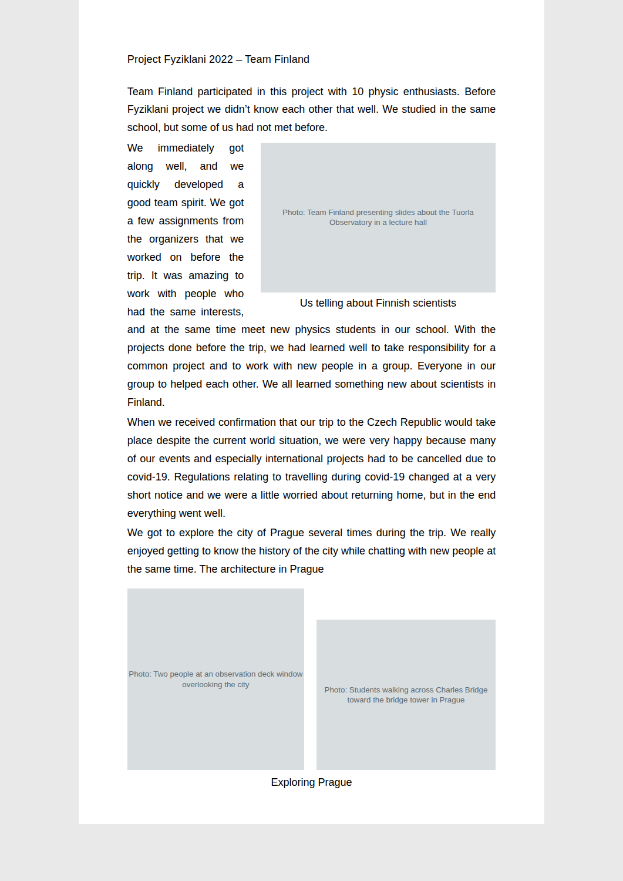Project Fyziklani 2022 – Team Finland
Team Finland participated in this project with 10 physic enthusiasts. Before Fyziklani project we didn’t know each other that well. We studied in the same school, but some of us had not met before.
Photo: Team Finland presenting slides about the Tuorla Observatory in a lecture hall
Us telling about Finnish scientists
We immediately got along well, and we quickly developed a good team spirit. We got a few assignments from the organizers that we worked on before the trip. It was amazing to work with people who had the same interests, and at the same time meet new physics students in our school. With the projects done before the trip, we had learned well to take responsibility for a common project and to work with new people in a group. Everyone in our group to helped each other. We all learned something new about scientists in Finland.
When we received confirmation that our trip to the Czech Republic would take place despite the current world situation, we were very happy because many of our events and especially international projects had to be cancelled due to covid-19. Regulations relating to travelling during covid-19 changed at a very short notice and we were a little worried about returning home, but in the end everything went well.
We got to explore the city of Prague several times during the trip. We really enjoyed getting to know the history of the city while chatting with new people at the same time. The architecture in Prague
Photo: Two people at an observation deck window overlooking the city
Photo: Students walking across Charles Bridge toward the bridge tower in Prague
Exploring Prague